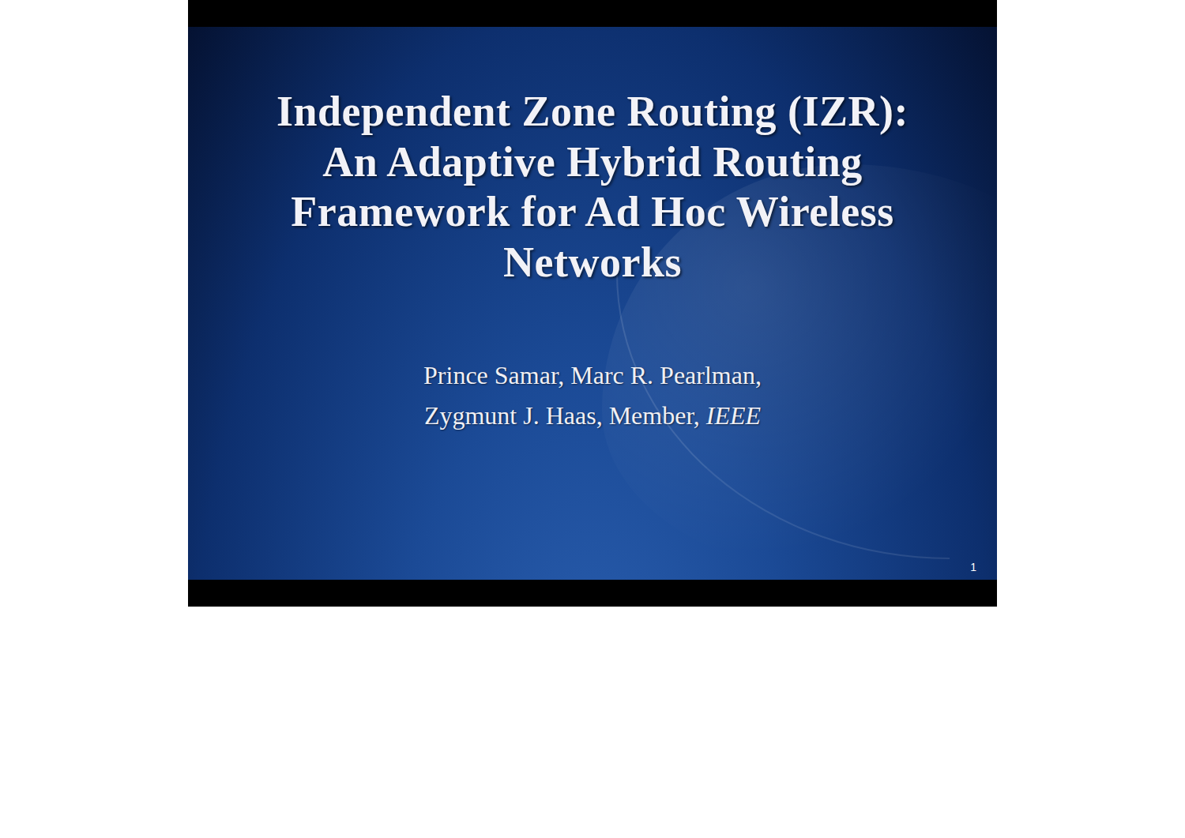Independent Zone Routing (IZR): An Adaptive Hybrid Routing Framework for Ad Hoc Wireless Networks
Prince Samar, Marc R. Pearlman,
Zygmunt J. Haas, Member, IEEE
1